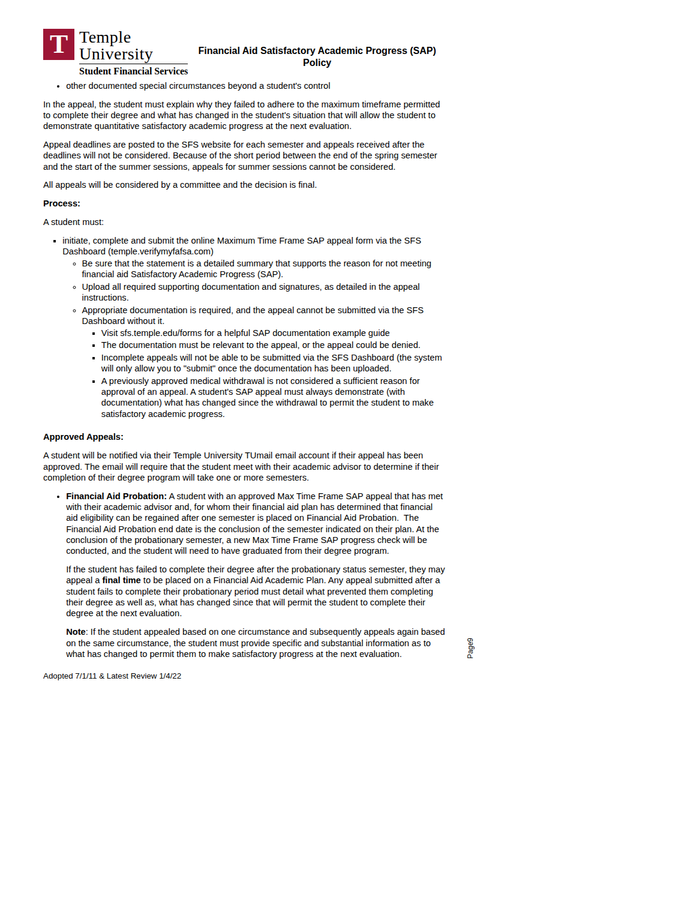T
Temple
University
Student Financial Services
Financial Aid Satisfactory Academic Progress (SAP) Policy
other documented special circumstances beyond a student's control
In the appeal, the student must explain why they failed to adhere to the maximum timeframe permitted to complete their degree and what has changed in the student's situation that will allow the student to demonstrate quantitative satisfactory academic progress at the next evaluation.
Appeal deadlines are posted to the SFS website for each semester and appeals received after the deadlines will not be considered. Because of the short period between the end of the spring semester and the start of the summer sessions, appeals for summer sessions cannot be considered.
All appeals will be considered by a committee and the decision is final.
Process:
A student must:
initiate, complete and submit the online Maximum Time Frame SAP appeal form via the SFS Dashboard (temple.verifymyfafsa.com)
Be sure that the statement is a detailed summary that supports the reason for not meeting financial aid Satisfactory Academic Progress (SAP).
Upload all required supporting documentation and signatures, as detailed in the appeal instructions.
Appropriate documentation is required, and the appeal cannot be submitted via the SFS Dashboard without it.
Visit sfs.temple.edu/forms for a helpful SAP documentation example guide
The documentation must be relevant to the appeal, or the appeal could be denied.
Incomplete appeals will not be able to be submitted via the SFS Dashboard (the system will only allow you to "submit" once the documentation has been uploaded.
A previously approved medical withdrawal is not considered a sufficient reason for approval of an appeal. A student's SAP appeal must always demonstrate (with documentation) what has changed since the withdrawal to permit the student to make satisfactory academic progress.
Approved Appeals:
A student will be notified via their Temple University TUmail email account if their appeal has been approved. The email will require that the student meet with their academic advisor to determine if their completion of their degree program will take one or more semesters.
Financial Aid Probation: A student with an approved Max Time Frame SAP appeal that has met with their academic advisor and, for whom their financial aid plan has determined that financial aid eligibility can be regained after one semester is placed on Financial Aid Probation. The Financial Aid Probation end date is the conclusion of the semester indicated on their plan. At the conclusion of the probationary semester, a new Max Time Frame SAP progress check will be conducted, and the student will need to have graduated from their degree program.
If the student has failed to complete their degree after the probationary status semester, they may appeal a final time to be placed on a Financial Aid Academic Plan. Any appeal submitted after a student fails to complete their probationary period must detail what prevented them completing their degree as well as, what has changed since that will permit the student to complete their degree at the next evaluation.
Note: If the student appealed based on one circumstance and subsequently appeals again based on the same circumstance, the student must provide specific and substantial information as to what has changed to permit them to make satisfactory progress at the next evaluation.
Adopted 7/1/11 & Latest Review 1/4/22
Page9